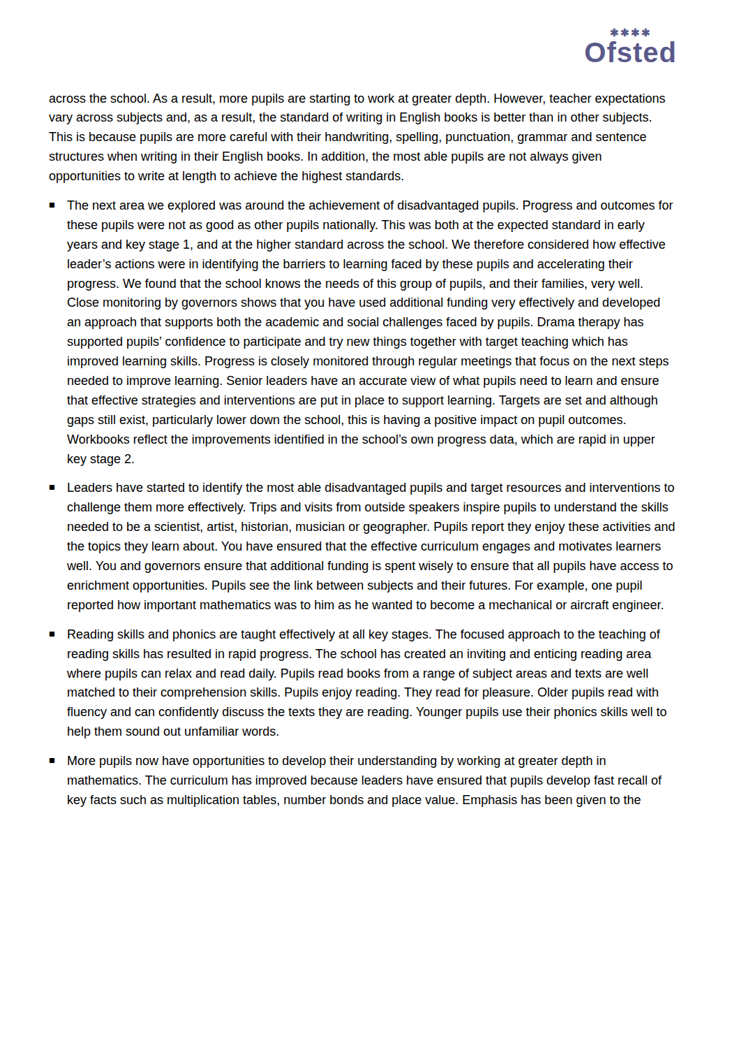✱✱✱✱
Ofsted
across the school. As a result, more pupils are starting to work at greater depth. However, teacher expectations vary across subjects and, as a result, the standard of writing in English books is better than in other subjects. This is because pupils are more careful with their handwriting, spelling, punctuation, grammar and sentence structures when writing in their English books. In addition, the most able pupils are not always given opportunities to write at length to achieve the highest standards.
The next area we explored was around the achievement of disadvantaged pupils. Progress and outcomes for these pupils were not as good as other pupils nationally. This was both at the expected standard in early years and key stage 1, and at the higher standard across the school. We therefore considered how effective leader’s actions were in identifying the barriers to learning faced by these pupils and accelerating their progress. We found that the school knows the needs of this group of pupils, and their families, very well. Close monitoring by governors shows that you have used additional funding very effectively and developed an approach that supports both the academic and social challenges faced by pupils. Drama therapy has supported pupils’ confidence to participate and try new things together with target teaching which has improved learning skills. Progress is closely monitored through regular meetings that focus on the next steps needed to improve learning. Senior leaders have an accurate view of what pupils need to learn and ensure that effective strategies and interventions are put in place to support learning. Targets are set and although gaps still exist, particularly lower down the school, this is having a positive impact on pupil outcomes. Workbooks reflect the improvements identified in the school’s own progress data, which are rapid in upper key stage 2.
Leaders have started to identify the most able disadvantaged pupils and target resources and interventions to challenge them more effectively. Trips and visits from outside speakers inspire pupils to understand the skills needed to be a scientist, artist, historian, musician or geographer. Pupils report they enjoy these activities and the topics they learn about. You have ensured that the effective curriculum engages and motivates learners well. You and governors ensure that additional funding is spent wisely to ensure that all pupils have access to enrichment opportunities. Pupils see the link between subjects and their futures. For example, one pupil reported how important mathematics was to him as he wanted to become a mechanical or aircraft engineer.
Reading skills and phonics are taught effectively at all key stages. The focused approach to the teaching of reading skills has resulted in rapid progress. The school has created an inviting and enticing reading area where pupils can relax and read daily. Pupils read books from a range of subject areas and texts are well matched to their comprehension skills. Pupils enjoy reading. They read for pleasure. Older pupils read with fluency and can confidently discuss the texts they are reading. Younger pupils use their phonics skills well to help them sound out unfamiliar words.
More pupils now have opportunities to develop their understanding by working at greater depth in mathematics. The curriculum has improved because leaders have ensured that pupils develop fast recall of key facts such as multiplication tables, number bonds and place value. Emphasis has been given to the